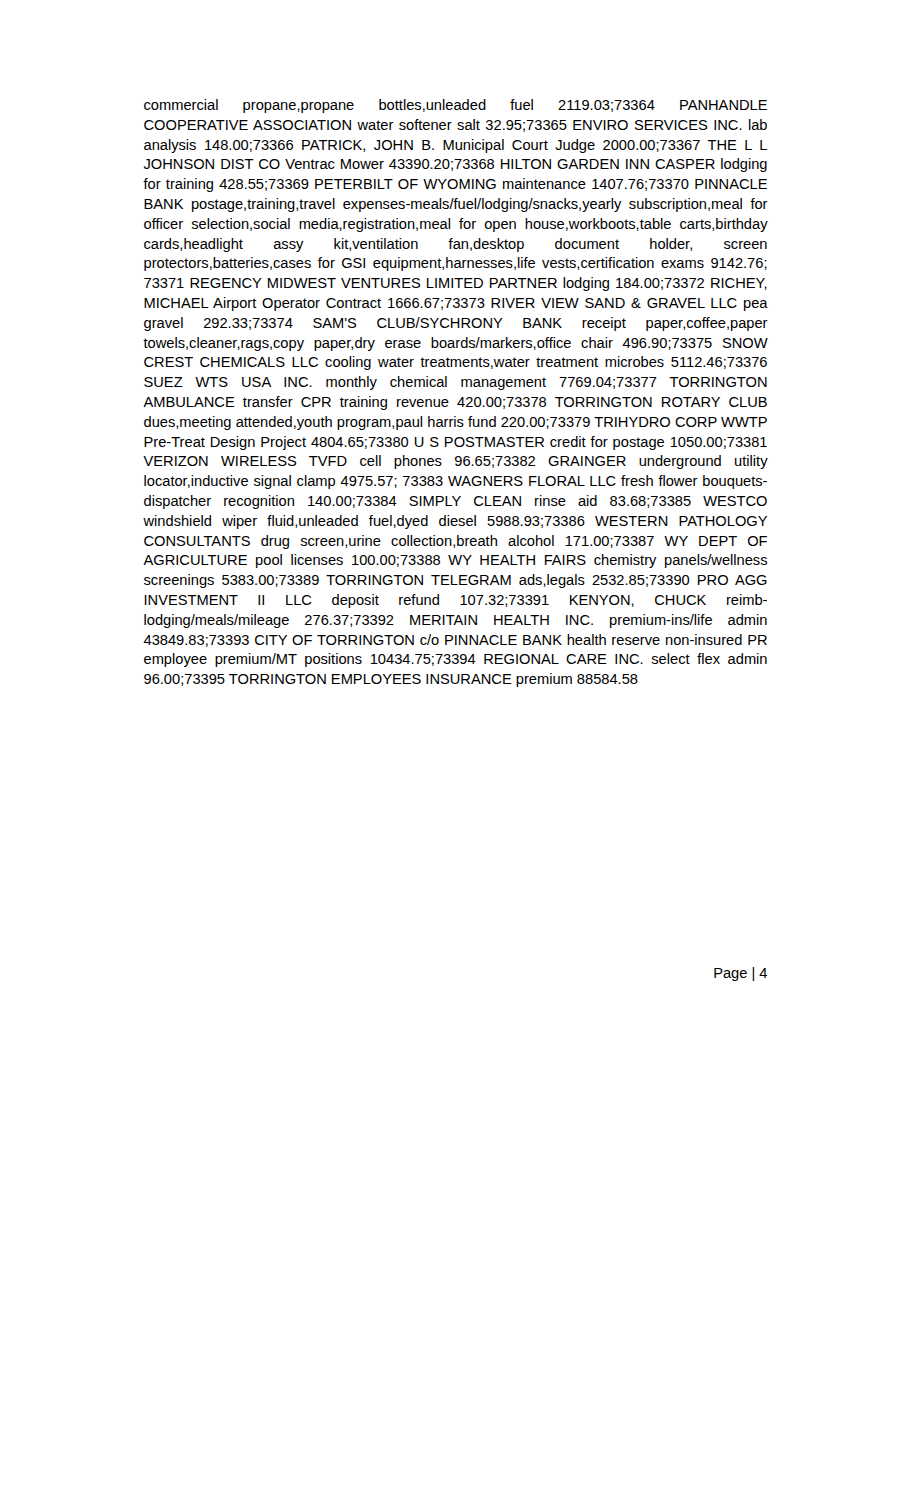commercial propane,propane bottles,unleaded fuel 2119.03;73364 PANHANDLE COOPERATIVE ASSOCIATION water softener salt 32.95;73365 ENVIRO SERVICES INC. lab analysis 148.00;73366 PATRICK, JOHN B. Municipal Court Judge 2000.00;73367 THE L L JOHNSON DIST CO Ventrac Mower 43390.20;73368 HILTON GARDEN INN CASPER lodging for training 428.55;73369 PETERBILT OF WYOMING maintenance 1407.76;73370 PINNACLE BANK postage,training,travel expenses-meals/fuel/lodging/snacks,yearly subscription,meal for officer selection,social media,registration,meal for open house,workboots,table carts,birthday cards,headlight assy kit,ventilation fan,desktop document holder, screen protectors,batteries,cases for GSI equipment,harnesses,life vests,certification exams 9142.76; 73371 REGENCY MIDWEST VENTURES LIMITED PARTNER lodging 184.00;73372 RICHEY, MICHAEL Airport Operator Contract 1666.67;73373 RIVER VIEW SAND & GRAVEL LLC pea gravel 292.33;73374 SAM'S CLUB/SYCHRONY BANK receipt paper,coffee,paper towels,cleaner,rags,copy paper,dry erase boards/markers,office chair 496.90;73375 SNOW CREST CHEMICALS LLC cooling water treatments,water treatment microbes 5112.46;73376 SUEZ WTS USA INC. monthly chemical management 7769.04;73377 TORRINGTON AMBULANCE transfer CPR training revenue 420.00;73378 TORRINGTON ROTARY CLUB dues,meeting attended,youth program,paul harris fund 220.00;73379 TRIHYDRO CORP WWTP Pre-Treat Design Project 4804.65;73380 U S POSTMASTER credit for postage 1050.00;73381 VERIZON WIRELESS TVFD cell phones 96.65;73382 GRAINGER underground utility locator,inductive signal clamp 4975.57; 73383 WAGNERS FLORAL LLC fresh flower bouquets-dispatcher recognition 140.00;73384 SIMPLY CLEAN rinse aid 83.68;73385 WESTCO windshield wiper fluid,unleaded fuel,dyed diesel 5988.93;73386 WESTERN PATHOLOGY CONSULTANTS drug screen,urine collection,breath alcohol 171.00;73387 WY DEPT OF AGRICULTURE pool licenses 100.00;73388 WY HEALTH FAIRS chemistry panels/wellness screenings 5383.00;73389 TORRINGTON TELEGRAM ads,legals 2532.85;73390 PRO AGG INVESTMENT II LLC deposit refund 107.32;73391 KENYON, CHUCK reimb-lodging/meals/mileage 276.37;73392 MERITAIN HEALTH INC. premium-ins/life admin 43849.83;73393 CITY OF TORRINGTON c/o PINNACLE BANK health reserve non-insured PR employee premium/MT positions 10434.75;73394 REGIONAL CARE INC. select flex admin 96.00;73395 TORRINGTON EMPLOYEES INSURANCE premium 88584.58
Page | 4